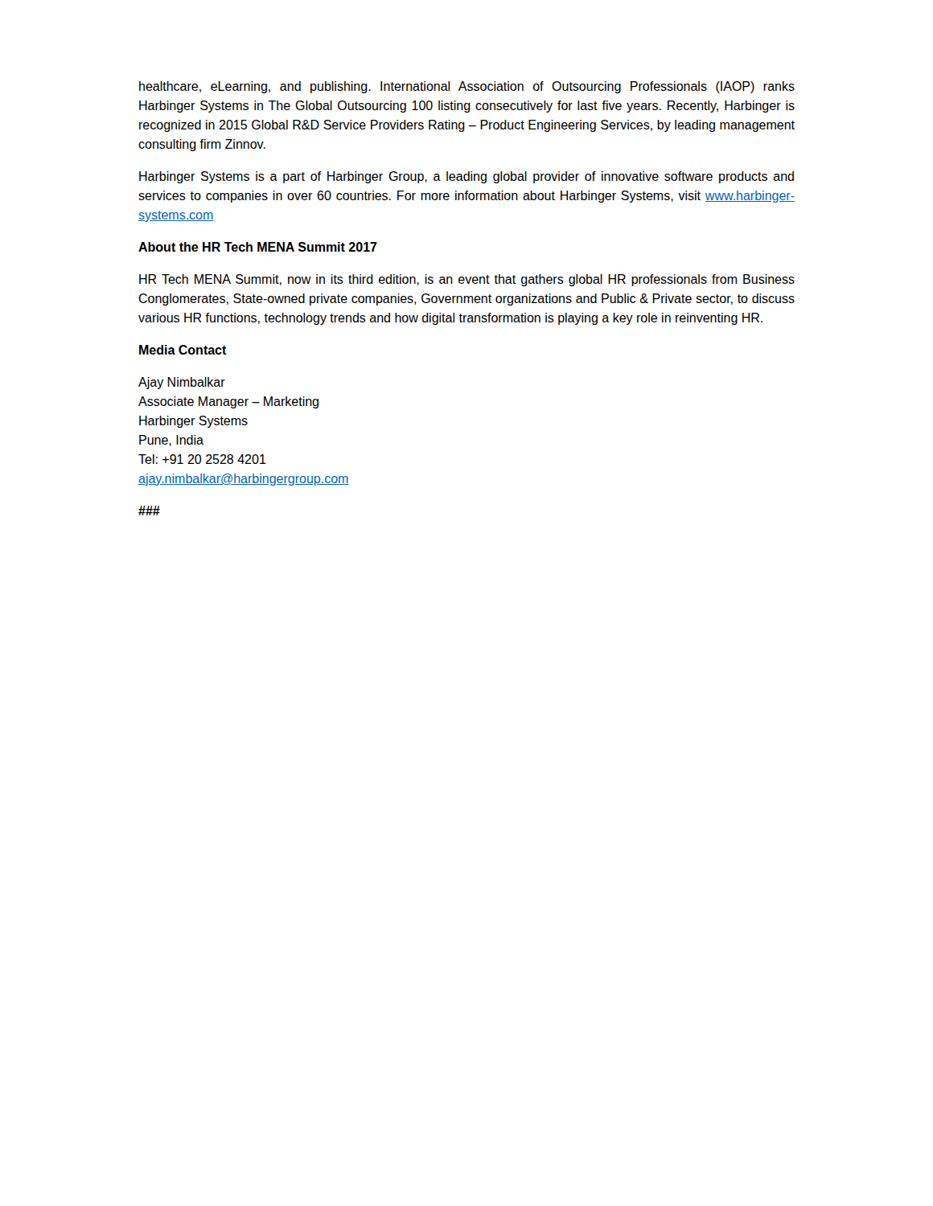healthcare, eLearning, and publishing. International Association of Outsourcing Professionals (IAOP) ranks Harbinger Systems in The Global Outsourcing 100 listing consecutively for last five years. Recently, Harbinger is recognized in 2015 Global R&D Service Providers Rating – Product Engineering Services, by leading management consulting firm Zinnov.
Harbinger Systems is a part of Harbinger Group, a leading global provider of innovative software products and services to companies in over 60 countries. For more information about Harbinger Systems, visit www.harbinger-systems.com
About the HR Tech MENA Summit 2017
HR Tech MENA Summit, now in its third edition, is an event that gathers global HR professionals from Business Conglomerates, State-owned private companies, Government organizations and Public & Private sector, to discuss various HR functions, technology trends and how digital transformation is playing a key role in reinventing HR.
Media Contact
Ajay Nimbalkar
Associate Manager – Marketing
Harbinger Systems
Pune, India
Tel: +91 20 2528 4201
ajay.nimbalkar@harbingergroup.com
###